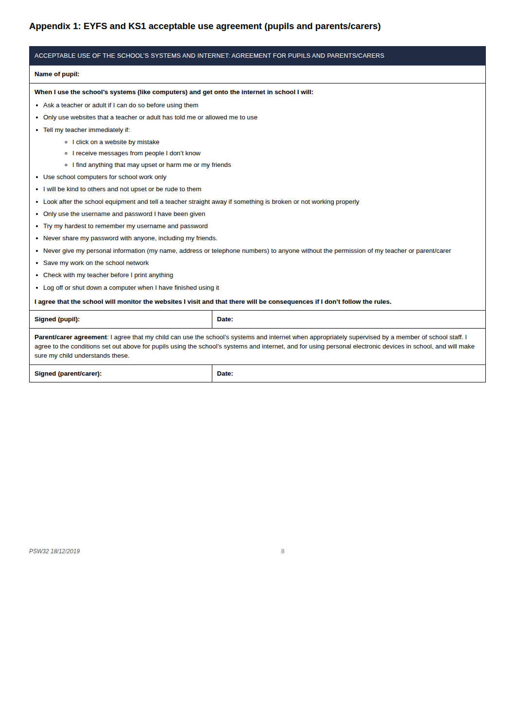Appendix 1: EYFS and KS1 acceptable use agreement (pupils and parents/carers)
| ACCEPTABLE USE OF THE SCHOOL’S SYSTEMS AND INTERNET: AGREEMENT FOR PUPILS AND PARENTS/CARERS |
| Name of pupil: |
| When I use the school’s systems (like computers) and get onto the internet in school I will: Ask a teacher or adult if I can do so before using them Only use websites that a teacher or adult has told me or allowed me to use Tell my teacher immediately if: I click on a website by mistake I receive messages from people I don’t know I find anything that may upset or harm me or my friends Use school computers for school work only I will be kind to others and not upset or be rude to them Look after the school equipment and tell a teacher straight away if something is broken or not working properly Only use the username and password I have been given Try my hardest to remember my username and password Never share my password with anyone, including my friends. Never give my personal information (my name, address or telephone numbers) to anyone without the permission of my teacher or parent/carer Save my work on the school network Check with my teacher before I print anything Log off or shut down a computer when I have finished using it I agree that the school will monitor the websites I visit and that there will be consequences if I don’t follow the rules. |
| Signed (pupil): | Date: |
| Parent/carer agreement : I agree that my child can use the school’s systems and internet when appropriately supervised by a member of school staff. I agree to the conditions set out above for pupils using the school’s systems and internet, and for using personal electronic devices in school, and will make sure my child understands these. |
| Signed (parent/carer): | Date: |
PSW32 18/12/2019
8